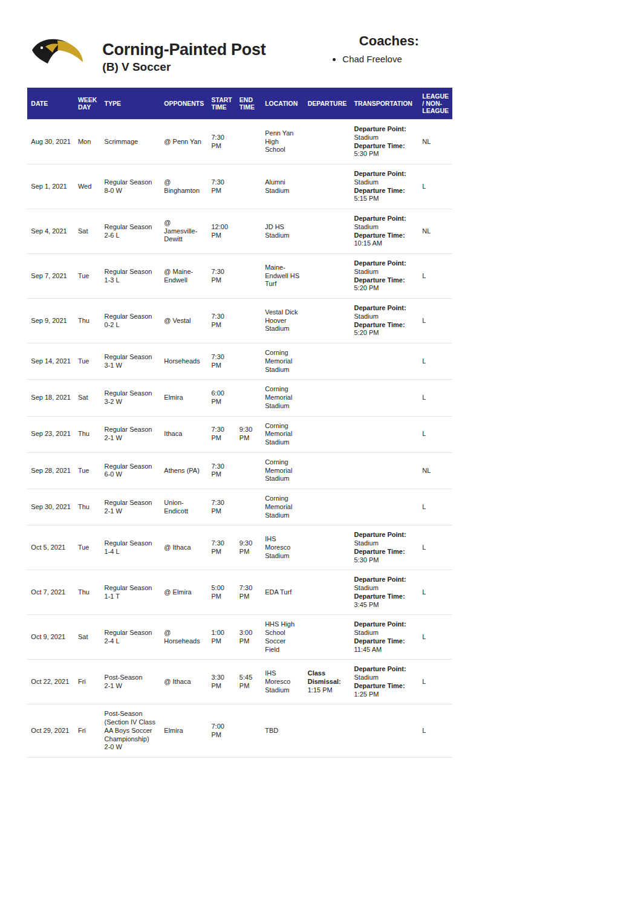Corning-Painted Post
(B) V Soccer
Coaches:
Chad Freelove
| DATE | WEEK DAY | TYPE | OPPONENTS | START TIME | END TIME | LOCATION | DEPARTURE | TRANSPORTATION | LEAGUE / NON-LEAGUE |
| --- | --- | --- | --- | --- | --- | --- | --- | --- | --- |
| Aug 30, 2021 | Mon | Scrimmage | @ Penn Yan | 7:30 PM | | Penn Yan High School | | Departure Point: Stadium Departure Time: 5:30 PM | NL |
| Sep 1, 2021 | Wed | Regular Season 8-0 W | @ Binghamton | 7:30 PM | | Alumni Stadium | | Departure Point: Stadium Departure Time: 5:15 PM | L |
| Sep 4, 2021 | Sat | Regular Season 2-6 L | @ Jamesville-Dewitt | 12:00 PM | | JD HS Stadium | | Departure Point: Stadium Departure Time: 10:15 AM | NL |
| Sep 7, 2021 | Tue | Regular Season 1-3 L | @ Maine-Endwell | 7:30 PM | | Maine-Endwell HS Turf | | Departure Point: Stadium Departure Time: 5:20 PM | L |
| Sep 9, 2021 | Thu | Regular Season 0-2 L | @ Vestal | 7:30 PM | | Vestal Dick Hoover Stadium | | Departure Point: Stadium Departure Time: 5:20 PM | L |
| Sep 14, 2021 | Tue | Regular Season 3-1 W | Horseheads | 7:30 PM | | Corning Memorial Stadium | | | L |
| Sep 18, 2021 | Sat | Regular Season 3-2 W | Elmira | 6:00 PM | | Corning Memorial Stadium | | | L |
| Sep 23, 2021 | Thu | Regular Season 2-1 W | Ithaca | 7:30 PM | 9:30 PM | Corning Memorial Stadium | | | L |
| Sep 28, 2021 | Tue | Regular Season 6-0 W | Athens (PA) | 7:30 PM | | Corning Memorial Stadium | | | NL |
| Sep 30, 2021 | Thu | Regular Season 2-1 W | Union-Endicott | 7:30 PM | | Corning Memorial Stadium | | | L |
| Oct 5, 2021 | Tue | Regular Season 1-4 L | @ Ithaca | 7:30 PM | 9:30 PM | IHS Moresco Stadium | | Departure Point: Stadium Departure Time: 5:30 PM | L |
| Oct 7, 2021 | Thu | Regular Season 1-1 T | @ Elmira | 5:00 PM | 7:30 PM | EDA Turf | | Departure Point: Stadium Departure Time: 3:45 PM | L |
| Oct 9, 2021 | Sat | Regular Season 2-4 L | @ Horseheads | 1:00 PM | 3:00 PM | HHS High School Soccer Field | | Departure Point: Stadium Departure Time: 11:45 AM | L |
| Oct 22, 2021 | Fri | Post-Season 2-1 W | @ Ithaca | 3:30 PM | 5:45 PM | IHS Moresco Stadium | Class Dismissal: 1:15 PM | Departure Point: Stadium Departure Time: 1:25 PM | L |
| Oct 29, 2021 | Fri | Post-Season (Section IV Class AA Boys Soccer Championship) 2-0 W | Elmira | 7:00 PM | | TBD | | | L |